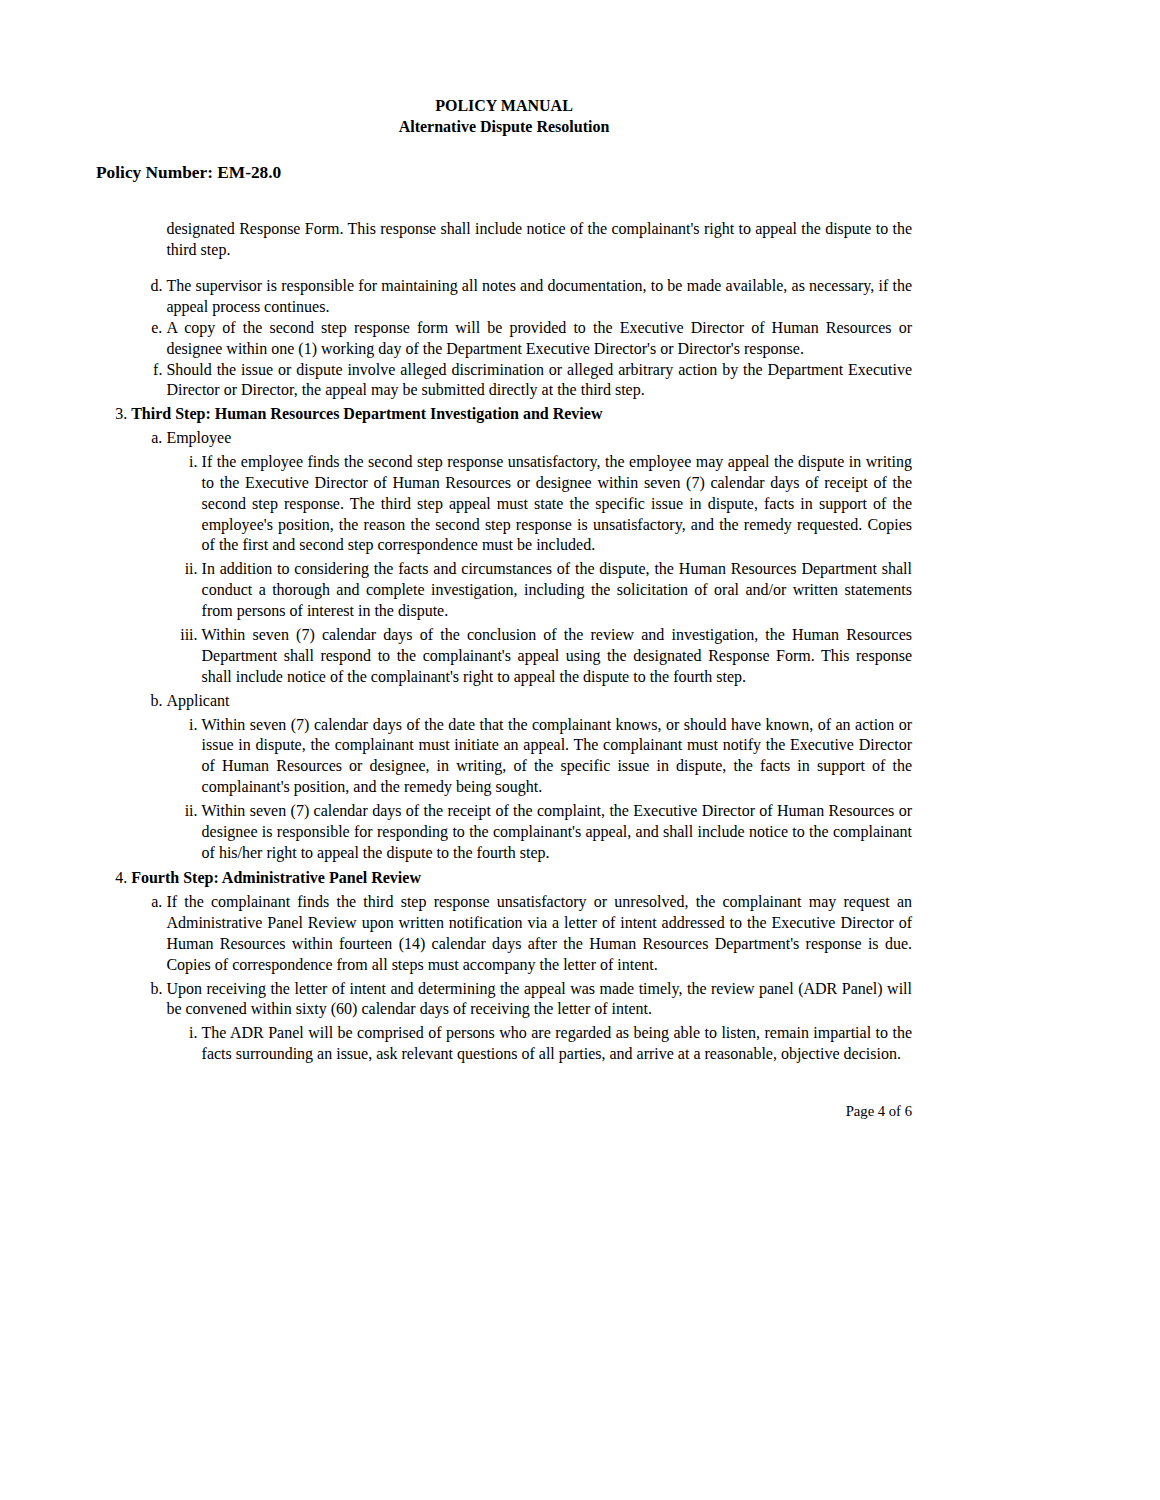POLICY MANUAL
Alternative Dispute Resolution
Policy Number: EM-28.0
designated Response Form. This response shall include notice of the complainant's right to appeal the dispute to the third step.
The supervisor is responsible for maintaining all notes and documentation, to be made available, as necessary, if the appeal process continues.
A copy of the second step response form will be provided to the Executive Director of Human Resources or designee within one (1) working day of the Department Executive Director's or Director's response.
Should the issue or dispute involve alleged discrimination or alleged arbitrary action by the Department Executive Director or Director, the appeal may be submitted directly at the third step.
Third Step: Human Resources Department Investigation and Review
Employee
If the employee finds the second step response unsatisfactory, the employee may appeal the dispute in writing to the Executive Director of Human Resources or designee within seven (7) calendar days of receipt of the second step response. The third step appeal must state the specific issue in dispute, facts in support of the employee's position, the reason the second step response is unsatisfactory, and the remedy requested. Copies of the first and second step correspondence must be included.
In addition to considering the facts and circumstances of the dispute, the Human Resources Department shall conduct a thorough and complete investigation, including the solicitation of oral and/or written statements from persons of interest in the dispute.
Within seven (7) calendar days of the conclusion of the review and investigation, the Human Resources Department shall respond to the complainant's appeal using the designated Response Form. This response shall include notice of the complainant's right to appeal the dispute to the fourth step.
Applicant
Within seven (7) calendar days of the date that the complainant knows, or should have known, of an action or issue in dispute, the complainant must initiate an appeal. The complainant must notify the Executive Director of Human Resources or designee, in writing, of the specific issue in dispute, the facts in support of the complainant's position, and the remedy being sought.
Within seven (7) calendar days of the receipt of the complaint, the Executive Director of Human Resources or designee is responsible for responding to the complainant's appeal, and shall include notice to the complainant of his/her right to appeal the dispute to the fourth step.
Fourth Step: Administrative Panel Review
If the complainant finds the third step response unsatisfactory or unresolved, the complainant may request an Administrative Panel Review upon written notification via a letter of intent addressed to the Executive Director of Human Resources within fourteen (14) calendar days after the Human Resources Department's response is due. Copies of correspondence from all steps must accompany the letter of intent.
Upon receiving the letter of intent and determining the appeal was made timely, the review panel (ADR Panel) will be convened within sixty (60) calendar days of receiving the letter of intent.
The ADR Panel will be comprised of persons who are regarded as being able to listen, remain impartial to the facts surrounding an issue, ask relevant questions of all parties, and arrive at a reasonable, objective decision.
Page 4 of 6